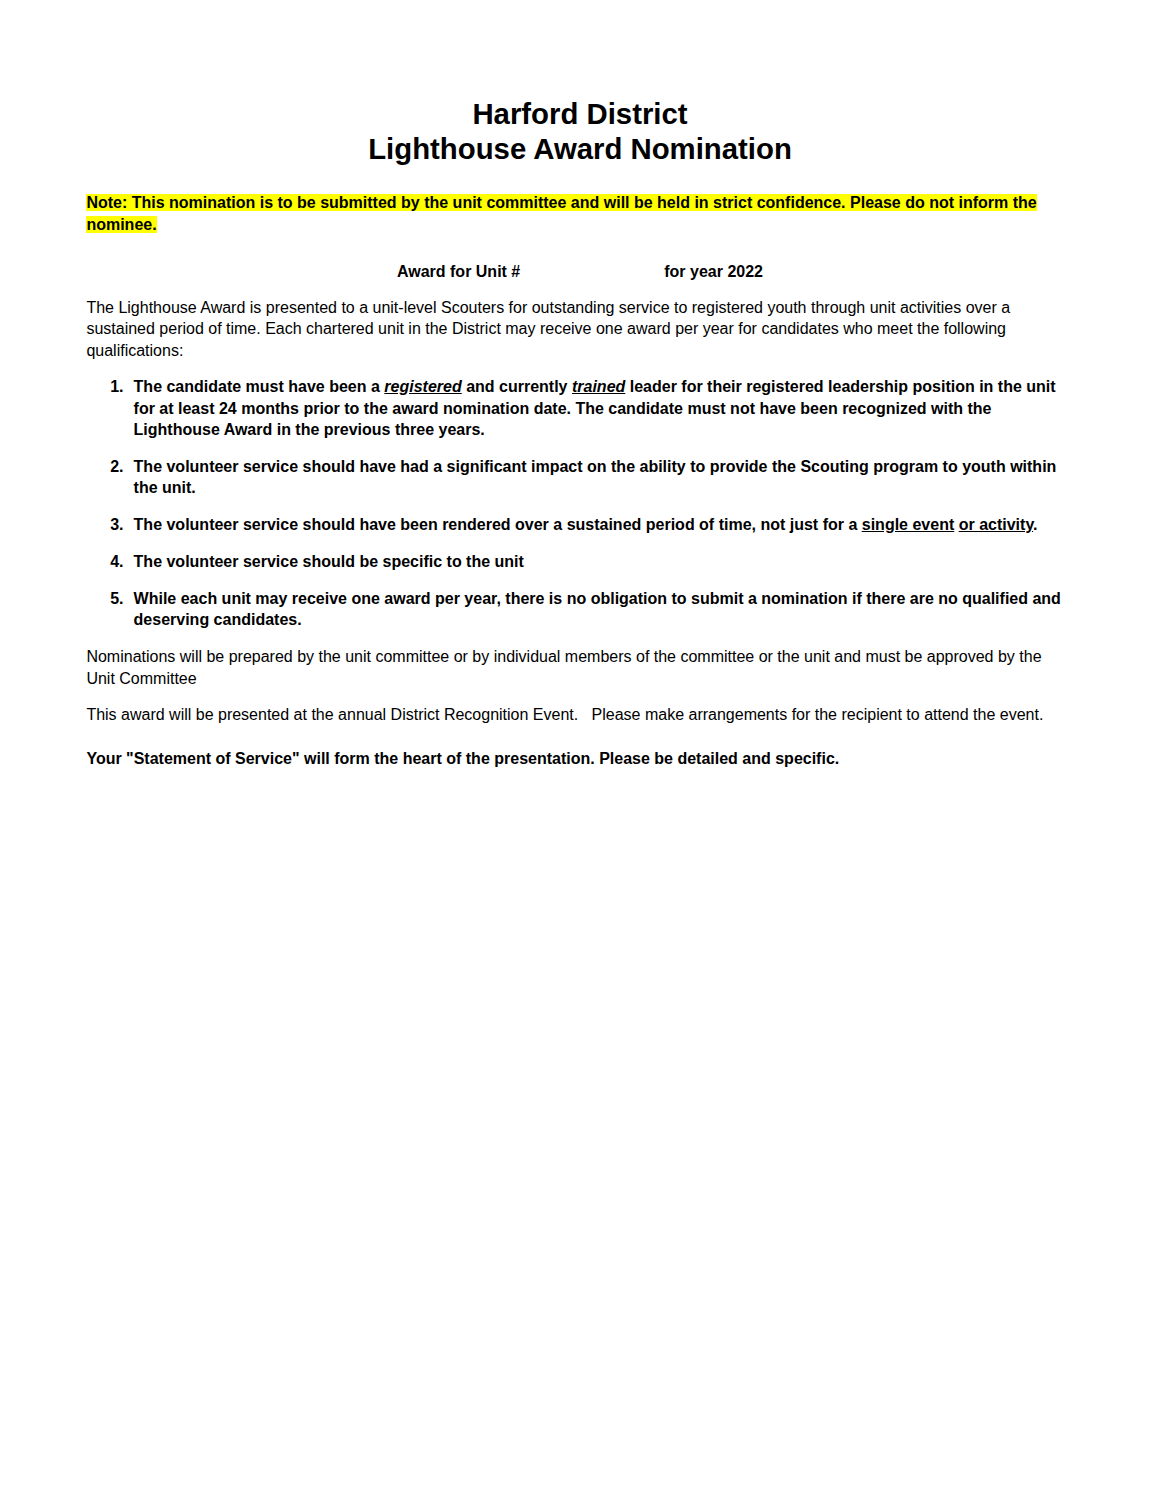Harford District
Lighthouse Award Nomination
Note: This nomination is to be submitted by the unit committee and will be held in strict confidence. Please do not inform the nominee.
Award for Unit # for year 2022
The Lighthouse Award is presented to a unit-level Scouters for outstanding service to registered youth through unit activities over a sustained period of time. Each chartered unit in the District may receive one award per year for candidates who meet the following qualifications:
The candidate must have been a registered and currently trained leader for their registered leadership position in the unit for at least 24 months prior to the award nomination date. The candidate must not have been recognized with the Lighthouse Award in the previous three years.
The volunteer service should have had a significant impact on the ability to provide the Scouting program to youth within the unit.
The volunteer service should have been rendered over a sustained period of time, not just for a single event or activity.
The volunteer service should be specific to the unit
While each unit may receive one award per year, there is no obligation to submit a nomination if there are no qualified and deserving candidates.
Nominations will be prepared by the unit committee or by individual members of the committee or the unit and must be approved by the Unit Committee
This award will be presented at the annual District Recognition Event. Please make arrangements for the recipient to attend the event.
Your "Statement of Service" will form the heart of the presentation. Please be detailed and specific.